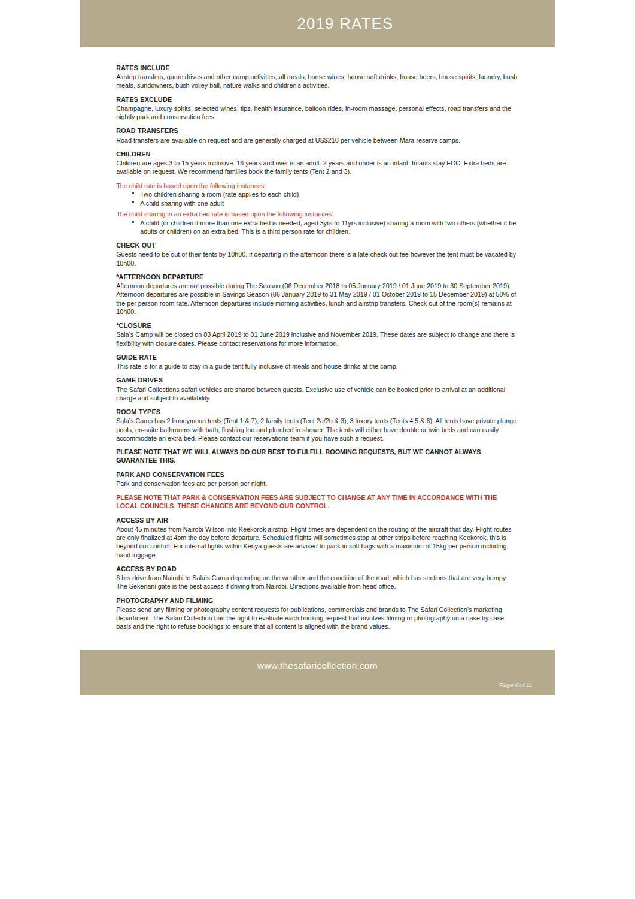2019 RATES
Rates include
Airstrip transfers, game drives and other camp activities, all meals, house wines, house soft drinks, house beers, house spirits, laundry, bush meals, sundowners, bush volley ball, nature walks and children’s activities.
Rates exclude
Champagne, luxury spirits, selected wines, tips, health insurance, balloon rides, in-room massage, personal effects, road transfers and the nightly park and conservation fees.
Road transfers
Road transfers are available on request and are generally charged at US$210 per vehicle between Mara reserve camps.
Children
Children are ages 3 to 15 years inclusive. 16 years and over is an adult. 2 years and under is an infant. Infants stay FOC. Extra beds are available on request. We recommend families book the family tents (Tent 2 and 3).
The child rate is based upon the following instances:
Two children sharing a room (rate applies to each child)
A child sharing with one adult
The child sharing in an extra bed rate is based upon the following instances:
A child (or children if more than one extra bed is needed, aged 3yrs to 11yrs inclusive) sharing a room with two others (whether it be adults or children) on an extra bed. This is a third person rate for children.
Check out
Guests need to be out of their tents by 10h00, if departing in the afternoon there is a late check out fee however the tent must be vacated by 10h00.
*Afternoon departure
Afternoon departures are not possible during The Season (06 December 2018 to 05 January 2019 / 01 June 2019 to 30 September 2019). Afternoon departures are possible in Savings Season (06 January 2019 to 31 May 2019 / 01 October 2019 to 15 December 2019) at 50% of the per person room rate. Afternoon departures include morning activities, lunch and airstrip transfers. Check out of the room(s) remains at 10h00.
*Closure
Sala’s Camp will be closed on 03 April 2019 to 01 June 2019 inclusive and November 2019. These dates are subject to change and there is flexibility with closure dates. Please contact reservations for more information.
Guide rate
This rate is for a guide to stay in a guide tent fully inclusive of meals and house drinks at the camp.
Game drives
The Safari Collections safari vehicles are shared between guests. Exclusive use of vehicle can be booked prior to arrival at an additional charge and subject to availability.
Room types
Sala’s Camp has 2 honeymoon tents (Tent 1 & 7), 2 family tents (Tent 2a/2b & 3), 3 luxury tents (Tents 4,5 & 6). All tents have private plunge pools, en-suite bathrooms with bath, flushing loo and plumbed in shower. The tents will either have double or twin beds and can easily accommodate an extra bed. Please contact our reservations team if you have such a request.
PLEASE NOTE THAT WE WILL ALWAYS DO OUR BEST TO FULFILL ROOMING REQUESTS, BUT WE CANNOT ALWAYS GUARANTEE THIS.
Park and conservation fees
Park and conservation fees are per person per night.
PLEASE NOTE THAT PARK & CONSERVATION FEES ARE SUBJECT TO CHANGE AT ANY TIME IN ACCORDANCE WITH THE LOCAL COUNCILS. THESE CHANGES ARE BEYOND OUR CONTROL.
Access by air
About 45 minutes from Nairobi Wilson into Keekorok airstrip. Flight times are dependent on the routing of the aircraft that day. Flight routes are only finalized at 4pm the day before departure. Scheduled flights will sometimes stop at other strips before reaching Keekorok, this is beyond our control. For internal fights within Kenya guests are advised to pack in soft bags with a maximum of 15kg per person including hand luggage.
Access by road
6 hrs drive from Nairobi to Sala’s Camp depending on the weather and the condition of the road, which has sections that are very bumpy. The Sekenani gate is the best access if driving from Nairobi. Directions available from head office.
Photography and filming
Please send any filming or photography content requests for publications, commercials and brands to The Safari Collection's marketing department. The Safari Collection has the right to evaluate each booking request that involves filming or photography on a case by case basis and the right to refuse bookings to ensure that all content is aligned with the brand values.
www.thesafaricollection.com
Page 6 of 11